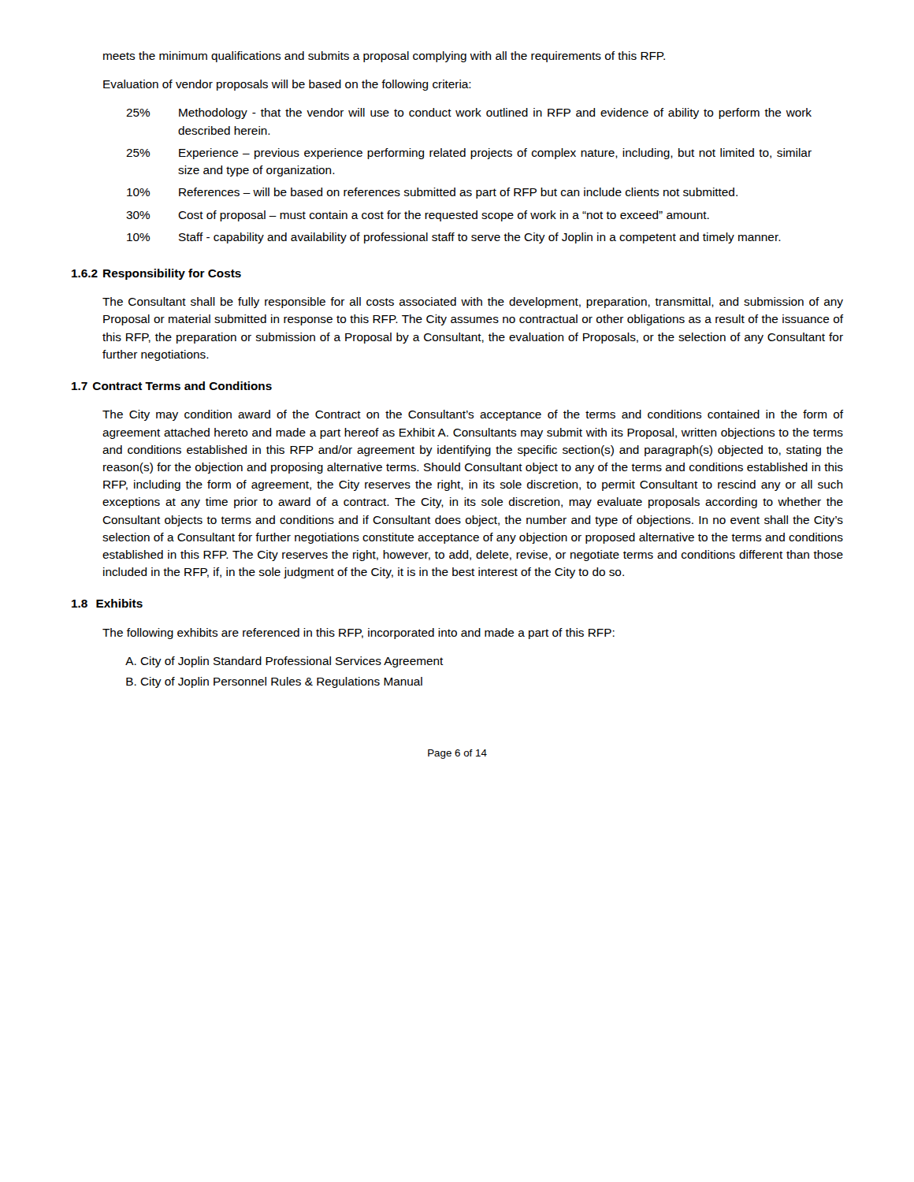meets the minimum qualifications and submits a proposal complying with all the requirements of this RFP.
Evaluation of vendor proposals will be based on the following criteria:
| 25% | Methodology - that the vendor will use to conduct work outlined in RFP and evidence of ability to perform the work described herein. |
| 25% | Experience – previous experience performing related projects of complex nature, including, but not limited to, similar size and type of organization. |
| 10% | References – will be based on references submitted as part of RFP but can include clients not submitted. |
| 30% | Cost of proposal – must contain a cost for the requested scope of work in a “not to exceed” amount. |
| 10% | Staff - capability and availability of professional staff to serve the City of Joplin in a competent and timely manner. |
1.6.2 Responsibility for Costs
The Consultant shall be fully responsible for all costs associated with the development, preparation, transmittal, and submission of any Proposal or material submitted in response to this RFP. The City assumes no contractual or other obligations as a result of the issuance of this RFP, the preparation or submission of a Proposal by a Consultant, the evaluation of Proposals, or the selection of any Consultant for further negotiations.
1.7 Contract Terms and Conditions
The City may condition award of the Contract on the Consultant’s acceptance of the terms and conditions contained in the form of agreement attached hereto and made a part hereof as Exhibit A. Consultants may submit with its Proposal, written objections to the terms and conditions established in this RFP and/or agreement by identifying the specific section(s) and paragraph(s) objected to, stating the reason(s) for the objection and proposing alternative terms. Should Consultant object to any of the terms and conditions established in this RFP, including the form of agreement, the City reserves the right, in its sole discretion, to permit Consultant to rescind any or all such exceptions at any time prior to award of a contract. The City, in its sole discretion, may evaluate proposals according to whether the Consultant objects to terms and conditions and if Consultant does object, the number and type of objections. In no event shall the City’s selection of a Consultant for further negotiations constitute acceptance of any objection or proposed alternative to the terms and conditions established in this RFP. The City reserves the right, however, to add, delete, revise, or negotiate terms and conditions different than those included in the RFP, if, in the sole judgment of the City, it is in the best interest of the City to do so.
1.8 Exhibits
The following exhibits are referenced in this RFP, incorporated into and made a part of this RFP:
City of Joplin Standard Professional Services Agreement
City of Joplin Personnel Rules & Regulations Manual
Page 6 of 14